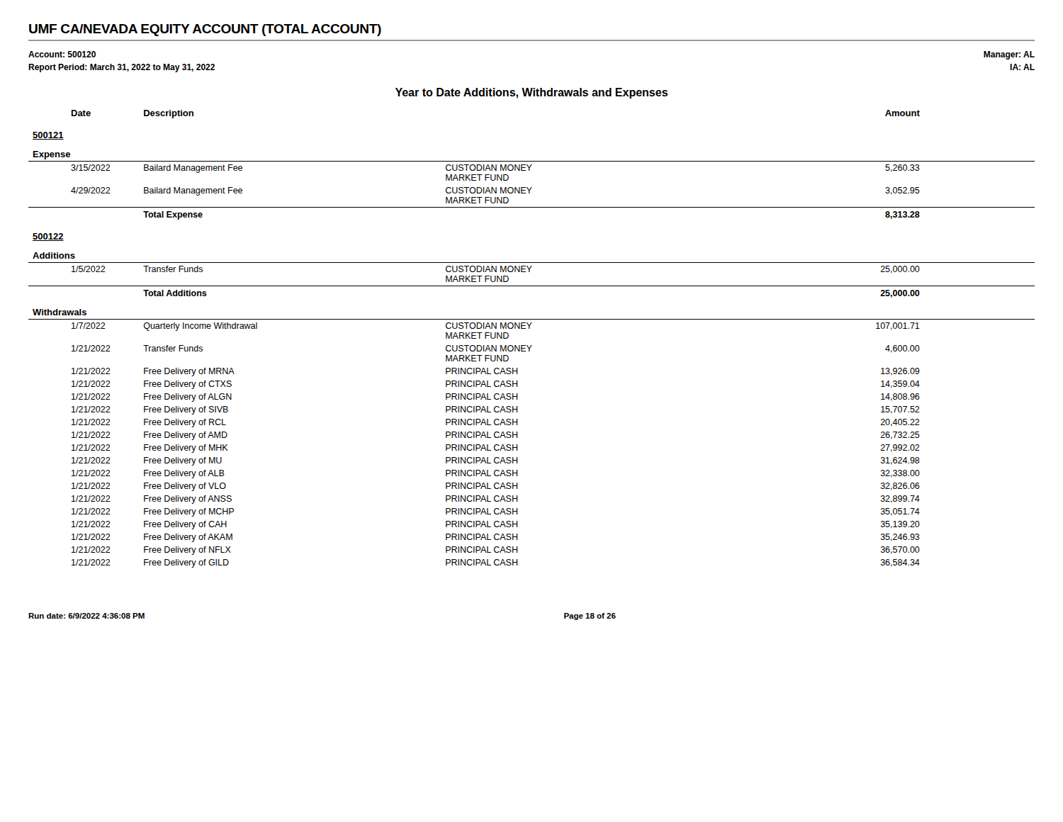UMF CA/NEVADA EQUITY ACCOUNT (TOTAL ACCOUNT)
Account: 500120
Report Period: March 31, 2022 to May 31, 2022
Manager: AL
IA: AL
Year to Date Additions, Withdrawals and Expenses
| Date | Description | | Amount | |
| --- | --- | --- | --- | --- |
| 500121 |
| Expense |
| 3/15/2022 | Bailard Management Fee | CUSTODIAN MONEY MARKET FUND | 5,260.33 | |
| 4/29/2022 | Bailard Management Fee | CUSTODIAN MONEY MARKET FUND | 3,052.95 | |
| | Total Expense | | 8,313.28 | |
| 500122 |
| Additions |
| 1/5/2022 | Transfer Funds | CUSTODIAN MONEY MARKET FUND | 25,000.00 | |
| | Total Additions | | 25,000.00 | |
| Withdrawals |
| 1/7/2022 | Quarterly Income Withdrawal | CUSTODIAN MONEY MARKET FUND | 107,001.71 | |
| 1/21/2022 | Transfer Funds | CUSTODIAN MONEY MARKET FUND | 4,600.00 | |
| 1/21/2022 | Free Delivery of MRNA | PRINCIPAL CASH | 13,926.09 | |
| 1/21/2022 | Free Delivery of CTXS | PRINCIPAL CASH | 14,359.04 | |
| 1/21/2022 | Free Delivery of ALGN | PRINCIPAL CASH | 14,808.96 | |
| 1/21/2022 | Free Delivery of SIVB | PRINCIPAL CASH | 15,707.52 | |
| 1/21/2022 | Free Delivery of RCL | PRINCIPAL CASH | 20,405.22 | |
| 1/21/2022 | Free Delivery of AMD | PRINCIPAL CASH | 26,732.25 | |
| 1/21/2022 | Free Delivery of MHK | PRINCIPAL CASH | 27,992.02 | |
| 1/21/2022 | Free Delivery of MU | PRINCIPAL CASH | 31,624.98 | |
| 1/21/2022 | Free Delivery of ALB | PRINCIPAL CASH | 32,338.00 | |
| 1/21/2022 | Free Delivery of VLO | PRINCIPAL CASH | 32,826.06 | |
| 1/21/2022 | Free Delivery of ANSS | PRINCIPAL CASH | 32,899.74 | |
| 1/21/2022 | Free Delivery of MCHP | PRINCIPAL CASH | 35,051.74 | |
| 1/21/2022 | Free Delivery of CAH | PRINCIPAL CASH | 35,139.20 | |
| 1/21/2022 | Free Delivery of AKAM | PRINCIPAL CASH | 35,246.93 | |
| 1/21/2022 | Free Delivery of NFLX | PRINCIPAL CASH | 36,570.00 | |
| 1/21/2022 | Free Delivery of GILD | PRINCIPAL CASH | 36,584.34 | |
Run date: 6/9/2022 4:36:08 PM
Page 18 of 26